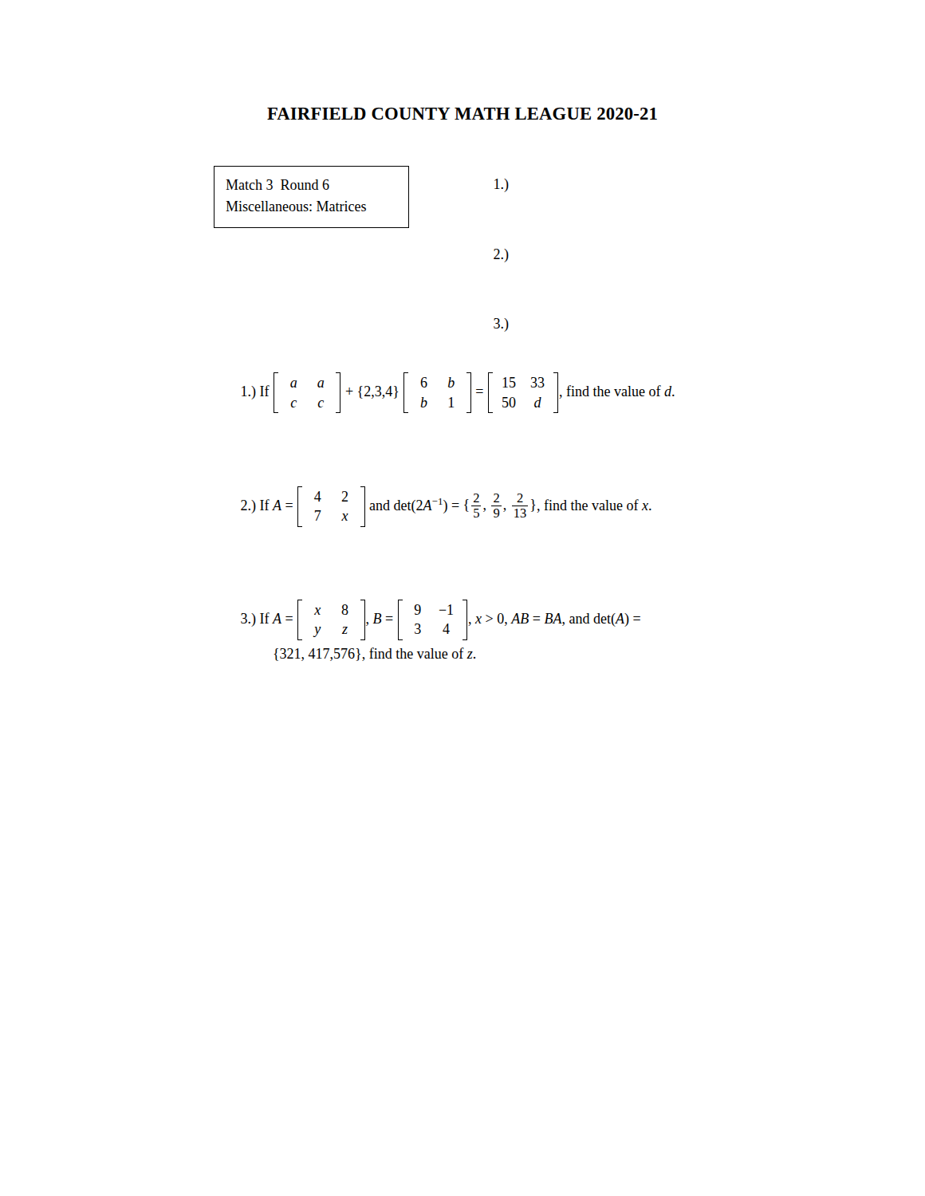FAIRFIELD COUNTY MATH LEAGUE 2020-21
Match 3 Round 6
Miscellaneous: Matrices
1.)
2.)
3.)
1.) If ac ac + {2,3,4} 6 b b 1 = 155033 d, find the value of d.
2.) If A = 472 x and det(2A−1) = {25, 29, 213}, find the value of x.
3.) If A = xy 8 z, B = 93−14, x > 0, AB = BA, and det(A) = {321, 417,576}, find the value of z.